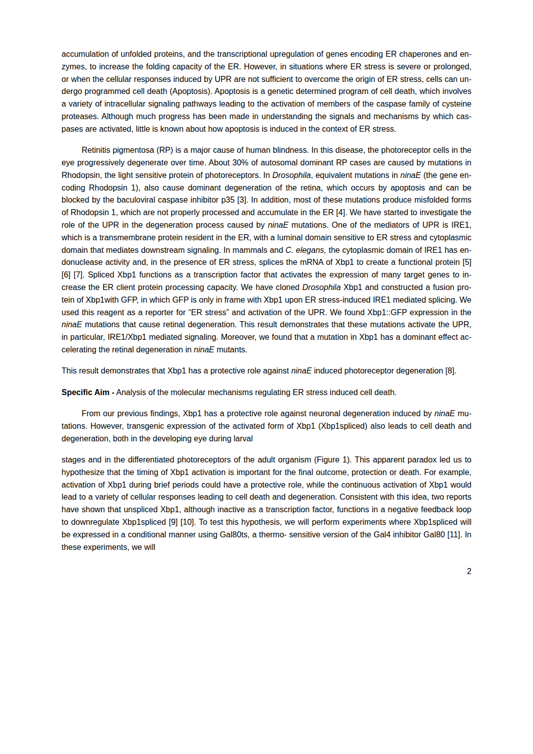accumulation of unfolded proteins, and the transcriptional upregulation of genes encoding ER chaperones and enzymes, to increase the folding capacity of the ER. However, in situations where ER stress is severe or prolonged, or when the cellular responses induced by UPR are not sufficient to overcome the origin of ER stress, cells can undergo programmed cell death (Apoptosis). Apoptosis is a genetic determined program of cell death, which involves a variety of intracellular signaling pathways leading to the activation of members of the caspase family of cysteine proteases. Although much progress has been made in understanding the signals and mechanisms by which caspases are activated, little is known about how apoptosis is induced in the context of ER stress.
Retinitis pigmentosa (RP) is a major cause of human blindness. In this disease, the photoreceptor cells in the eye progressively degenerate over time. About 30% of autosomal dominant RP cases are caused by mutations in Rhodopsin, the light sensitive protein of photoreceptors. In Drosophila, equivalent mutations in ninaE (the gene encoding Rhodopsin 1), also cause dominant degeneration of the retina, which occurs by apoptosis and can be blocked by the baculoviral caspase inhibitor p35 [3]. In addition, most of these mutations produce misfolded forms of Rhodopsin 1, which are not properly processed and accumulate in the ER [4]. We have started to investigate the role of the UPR in the degeneration process caused by ninaE mutations. One of the mediators of UPR is IRE1, which is a transmembrane protein resident in the ER, with a luminal domain sensitive to ER stress and cytoplasmic domain that mediates downstream signaling. In mammals and C. elegans, the cytoplasmic domain of IRE1 has endonuclease activity and, in the presence of ER stress, splices the mRNA of Xbp1 to create a functional protein [5] [6] [7]. Spliced Xbp1 functions as a transcription factor that activates the expression of many target genes to increase the ER client protein processing capacity. We have cloned Drosophila Xbp1 and constructed a fusion protein of Xbp1with GFP, in which GFP is only in frame with Xbp1 upon ER stress-induced IRE1 mediated splicing. We used this reagent as a reporter for “ER stress” and activation of the UPR. We found Xbp1::GFP expression in the ninaE mutations that cause retinal degeneration. This result demonstrates that these mutations activate the UPR, in particular, IRE1/Xbp1 mediated signaling. Moreover, we found that a mutation in Xbp1 has a dominant effect accelerating the retinal degeneration in ninaE mutants.
This result demonstrates that Xbp1 has a protective role against ninaE induced photoreceptor degeneration [8].
Specific Aim - Analysis of the molecular mechanisms regulating ER stress induced cell death.
From our previous findings, Xbp1 has a protective role against neuronal degeneration induced by ninaE mutations. However, transgenic expression of the activated form of Xbp1 (Xbp1spliced) also leads to cell death and degeneration, both in the developing eye during larval
stages and in the differentiated photoreceptors of the adult organism (Figure 1). This apparent paradox led us to hypothesize that the timing of Xbp1 activation is important for the final outcome, protection or death. For example, activation of Xbp1 during brief periods could have a protective role, while the continuous activation of Xbp1 would lead to a variety of cellular responses leading to cell death and degeneration. Consistent with this idea, two reports have shown that unspliced Xbp1, although inactive as a transcription factor, functions in a negative feedback loop to downregulate Xbp1spliced [9] [10]. To test this hypothesis, we will perform experiments where Xbp1spliced will be expressed in a conditional manner using Gal80ts, a thermo- sensitive version of the Gal4 inhibitor Gal80 [11]. In these experiments, we will
2